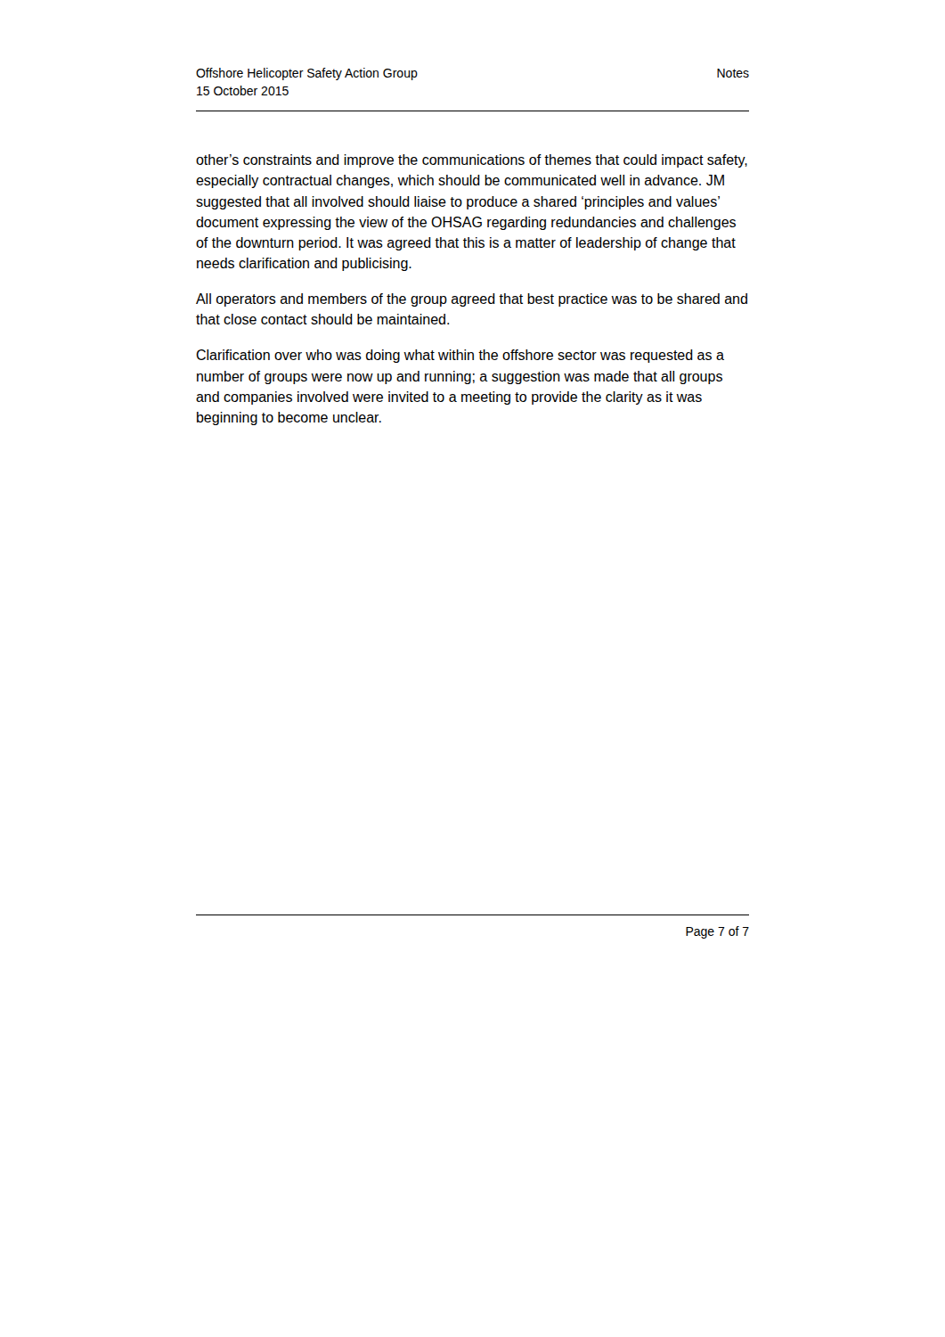Offshore Helicopter Safety Action Group
15 October 2015
Notes
other’s constraints and improve the communications of themes that could impact safety, especially contractual changes, which should be communicated well in advance. JM suggested that all involved should liaise to produce a shared ‘principles and values’ document expressing the view of the OHSAG regarding redundancies and challenges of the downturn period. It was agreed that this is a matter of leadership of change that needs clarification and publicising.
All operators and members of the group agreed that best practice was to be shared and that close contact should be maintained.
Clarification over who was doing what within the offshore sector was requested as a number of groups were now up and running; a suggestion was made that all groups and companies involved were invited to a meeting to provide the clarity as it was beginning to become unclear.
Page 7 of 7